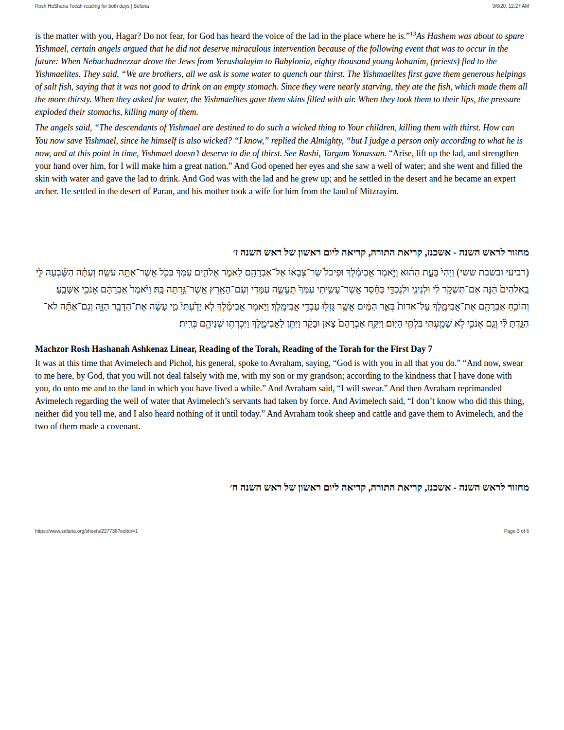Rosh HaShana Toeah reading for both days | Sefaria 9/6/20, 12:27 AM
is the matter with you, Hagar? Do not fear, for God has heard the voice of the lad in the place where he is.”13As Hashem was about to spare Yishmael, certain angels argued that he did not deserve miraculous intervention because of the following event that was to occur in the future: When Nebuchadnezzar drove the Jews from Yerushalayim to Babylonia, eighty thousand young kohanim, (priests) fled to the Yishmaelites. They said, “We are brothers, all we ask is some water to quench our thirst. The Yishmaelites first gave them generous helpings of salt fish, saying that it was not good to drink on an empty stomach. Since they were nearly starving, they ate the fish, which made them all the more thirsty. When they asked for water, the Yishmaelites gave them skins filled with air. When they took them to their lips, the pressure exploded their stomachs, killing many of them.
The angels said, “The descendants of Yishmael are destined to do such a wicked thing to Your children, killing them with thirst. How can You now save Yishmael, since he himself is also wicked? “I know,” replied the Almighty, “but I judge a person only according to what he is now, and at this point in time, Yishmael doesn’t deserve to die of thirst. See Rashi, Targum Yonassan. “Arise, lift up the lad, and strengthen your hand over him, for I will make him a great nation.” And God opened her eyes and she saw a well of water; and she went and filled the skin with water and gave the lad to drink. And God was with the lad and he grew up; and he settled in the desert and he became an expert archer. He settled in the desert of Paran, and his mother took a wife for him from the land of Mitzrayim.
מחזור לראש השנה - אשכנז, קריאת התורה, קריאה ליום ראשון של ראש השנה ז׳
(רביעי ובשבת ששי) וַיְהִי֙ בָּעֵ֣ת הַה֔וּא וַיֹּ֣אמֶר אֲבִימֶ֗לֶךְ וּפִיכֹל֙ שַׂר־צְבָא֔וֹ אֶל־אַבְרָהָ֖ם לֵאמֹ֑ר אֱלֹהִ֣ים עִמְּךָ֔ בְּכֹ֖ל אֲשֶׁר־אַתָּ֥ה עֹשֶֽׂה׃ וְעַתָּ֗ה הִשָּׁ֨בְעָה לִּ֤י בֵֽאלֹהִים֙ הֵ֔נָּה אִם־תִּשְׁקֹ֣ר לִ֔י וּלְנִינִ֖י וּלְנֶכְדִּ֑י כַּחֶ֜סֶד אֲשֶׁר־עָשִׂ֤יתִי עִמְּךָ֙ תַּעֲשֶׂ֣ה עִמָּדִ֔י וְעִם־הָאָ֖רֶץ אֲשֶׁר־גַּ֥רְתָּה בָּֽהּ׃ וַיֹּ֙אמֶר֙ אַבְרָהָ֔ם אָנֹכִ֖י אִשָּׁבֵֽעַ׃ וְהוֹכִ֥חַ אַבְרָהָ֖ם אֶת־אֲבִימֶ֑לֶךְ עַל־אֹדוֹת֙ בְּאֵ֣ר הַמַּ֔יִם אֲשֶׁ֥ר גָּזְל֖וּ עַבְדֵ֥י אֲבִימֶֽלֶךְ׃ וַיֹּ֣אמֶר אֲבִימֶ֗לֶךְ לֹ֤א יָדַ֙עְתִּי֙ מִ֣י עָשָׂ֔ה אֶת־הַדָּבָ֖ר הַזֶּ֑ה וְגַם־אַתָּ֞ה לֹא־הִגַּ֣דְתָּ לִּ֗י וְגַ֧ם אָנֹכִ֛י לֹ֥א שָׁמַ֖עְתִּי בִּלְתִּ֥י הַיּֽוֹם׃ וַיִּקַּ֤ח אַבְרָהָם֙ צֹ֣אן וּבָקָ֔ר וַיִּתֵּ֖ן לַאֲבִימֶ֑לֶךְ וַיִּכְרְת֥וּ שְׁנֵיהֶ֖ם בְּרִֽית׃
Machzor Rosh Hashanah Ashkenaz Linear, Reading of the Torah, Reading of the Torah for the First Day 7
It was at this time that Avimelech and Pichol, his general, spoke to Avraham, saying, “God is with you in all that you do.” “And now, swear to me here, by God, that you will not deal falsely with me, with my son or my grandson; according to the kindness that I have done with you, do unto me and to the land in which you have lived a while.” And Avraham said, “I will swear.” And then Avraham reprimanded Avimelech regarding the well of water that Avimelech’s servants had taken by force. And Avimelech said, “I don’t know who did this thing, neither did you tell me, and I also heard nothing of it until today.” And Avraham took sheep and cattle and gave them to Avimelech, and the two of them made a covenant.
מחזור לראש השנה - אשכנז, קריאת התורה, קריאה ליום ראשון של ראש השנה ח׳
https://www.sefaria.org/sheets/227736?editor=1 Page 3 of 6